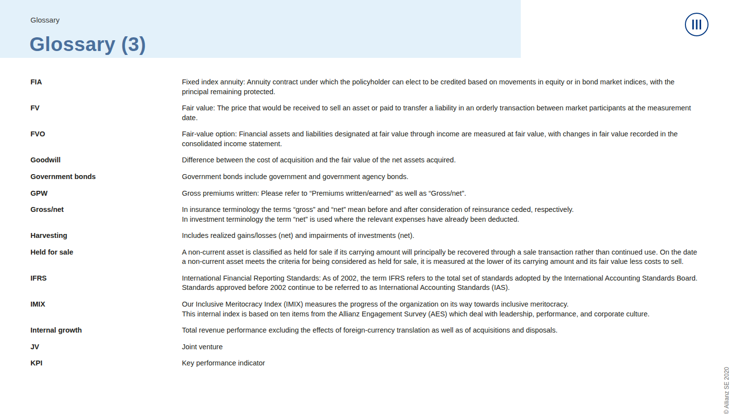Glossary
Glossary (3)
| FIA | Fixed index annuity: Annuity contract under which the policyholder can elect to be credited based on movements in equity or in bond market indices, with the principal remaining protected. |
| FV | Fair value: The price that would be received to sell an asset or paid to transfer a liability in an orderly transaction between market participants at the measurement date. |
| FVO | Fair-value option: Financial assets and liabilities designated at fair value through income are measured at fair value, with changes in fair value recorded in the consolidated income statement. |
| Goodwill | Difference between the cost of acquisition and the fair value of the net assets acquired. |
| Government bonds | Government bonds include government and government agency bonds. |
| GPW | Gross premiums written: Please refer to “Premiums written/earned” as well as “Gross/net”. |
| Gross/net | In insurance terminology the terms “gross” and “net” mean before and after consideration of reinsurance ceded, respectively. In investment terminology the term “net” is used where the relevant expenses have already been deducted. |
| Harvesting | Includes realized gains/losses (net) and impairments of investments (net). |
| Held for sale | A non-current asset is classified as held for sale if its carrying amount will principally be recovered through a sale transaction rather than continued use. On the date a non-current asset meets the criteria for being considered as held for sale, it is measured at the lower of its carrying amount and its fair value less costs to sell. |
| IFRS | International Financial Reporting Standards: As of 2002, the term IFRS refers to the total set of standards adopted by the International Accounting Standards Board. Standards approved before 2002 continue to be referred to as International Accounting Standards (IAS). |
| IMIX | Our Inclusive Meritocracy Index (IMIX) measures the progress of the organization on its way towards inclusive meritocracy. This internal index is based on ten items from the Allianz Engagement Survey (AES) which deal with leadership, performance, and corporate culture. |
| Internal growth | Total revenue performance excluding the effects of foreign-currency translation as well as of acquisitions and disposals. |
| JV | Joint venture |
| KPI | Key performance indicator |
© Allianz SE 2020